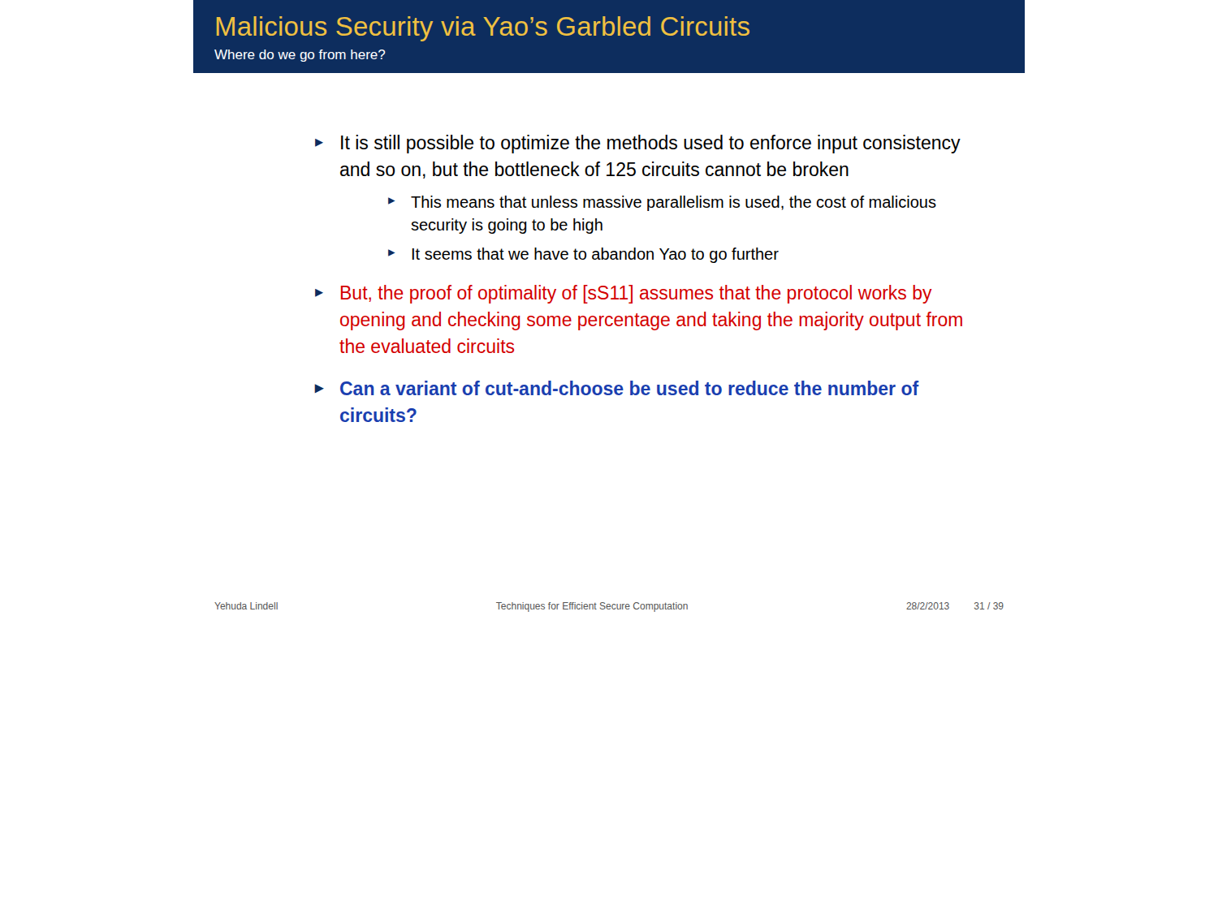Malicious Security via Yao’s Garbled Circuits
Where do we go from here?
It is still possible to optimize the methods used to enforce input consistency and so on, but the bottleneck of 125 circuits cannot be broken
This means that unless massive parallelism is used, the cost of malicious security is going to be high
It seems that we have to abandon Yao to go further
But, the proof of optimality of [sS11] assumes that the protocol works by opening and checking some percentage and taking the majority output from the evaluated circuits
Can a variant of cut-and-choose be used to reduce the number of circuits?
Yehuda Lindell
Techniques for Efficient Secure Computation
28/2/201331 / 39